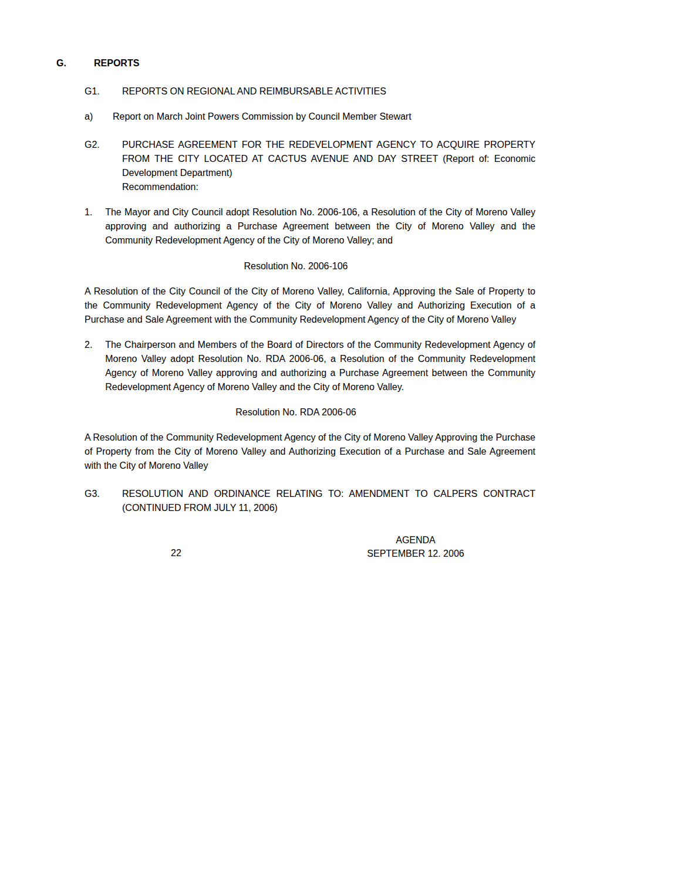G.
REPORTS
G1.
REPORTS ON REGIONAL AND REIMBURSABLE ACTIVITIES
a)
Report on March Joint Powers Commission by Council Member Stewart
G2.
PURCHASE AGREEMENT FOR THE REDEVELOPMENT AGENCY TO ACQUIRE PROPERTY FROM THE CITY LOCATED AT CACTUS AVENUE AND DAY STREET (Report of: Economic Development Department)
Recommendation:
1.
The Mayor and City Council adopt Resolution No. 2006-106, a Resolution of the City of Moreno Valley approving and authorizing a Purchase Agreement between the City of Moreno Valley and the Community Redevelopment Agency of the City of Moreno Valley; and
Resolution No. 2006-106
A Resolution of the City Council of the City of Moreno Valley, California, Approving the Sale of Property to the Community Redevelopment Agency of the City of Moreno Valley and Authorizing Execution of a Purchase and Sale Agreement with the Community Redevelopment Agency of the City of Moreno Valley
2.
The Chairperson and Members of the Board of Directors of the Community Redevelopment Agency of Moreno Valley adopt Resolution No. RDA 2006-06, a Resolution of the Community Redevelopment Agency of Moreno Valley approving and authorizing a Purchase Agreement between the Community Redevelopment Agency of Moreno Valley and the City of Moreno Valley.
Resolution No. RDA 2006-06
A Resolution of the Community Redevelopment Agency of the City of Moreno Valley Approving the Purchase of Property from the City of Moreno Valley and Authorizing Execution of a Purchase and Sale Agreement with the City of Moreno Valley
G3.
RESOLUTION AND ORDINANCE RELATING TO: AMENDMENT TO CALPERS CONTRACT (CONTINUED FROM JULY 11, 2006)
22
AGENDA
SEPTEMBER 12. 2006